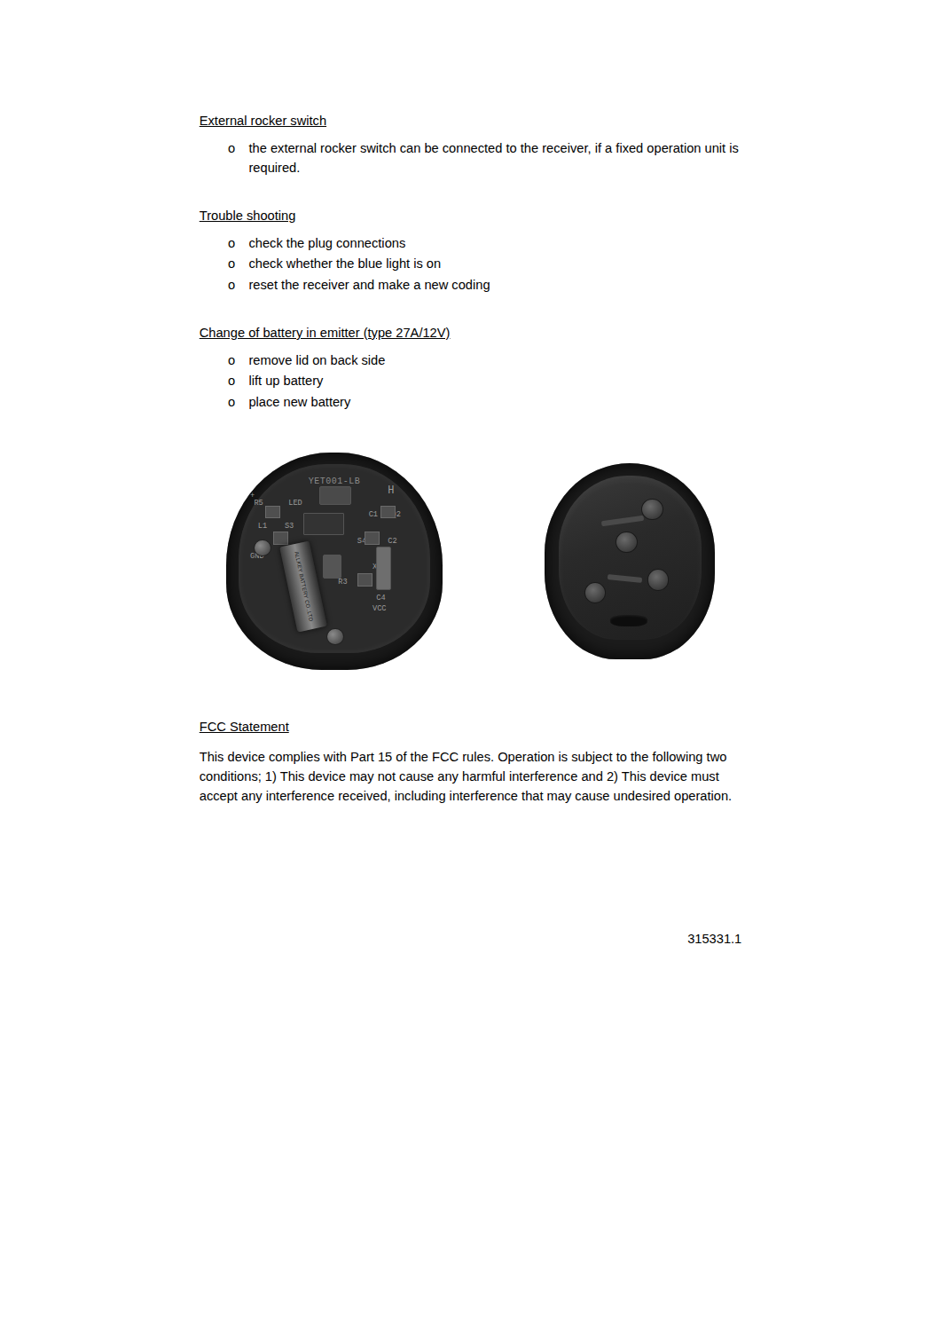External rocker switch
the external rocker switch can be connected to the receiver, if a fixed operation unit is required.
Trouble shooting
check the plug connections
check whether the blue light is on
reset the receiver and make a new coding
Change of battery in emitter (type 27A/12V)
remove lid on back side
lift up battery
place new battery
YET001-LB
H
+
R5
LED
L1
S3
C1
Q2
S4
C2
R1
C3
X1
R3
R2
C4
VCC
GND
ALLKEY BATTERY CO.,LTD
FCC Statement
This device complies with Part 15 of the FCC rules. Operation is subject to the following two conditions; 1) This device may not cause any harmful interference and 2) This device must accept any interference received, including interference that may cause undesired operation.
315331.1